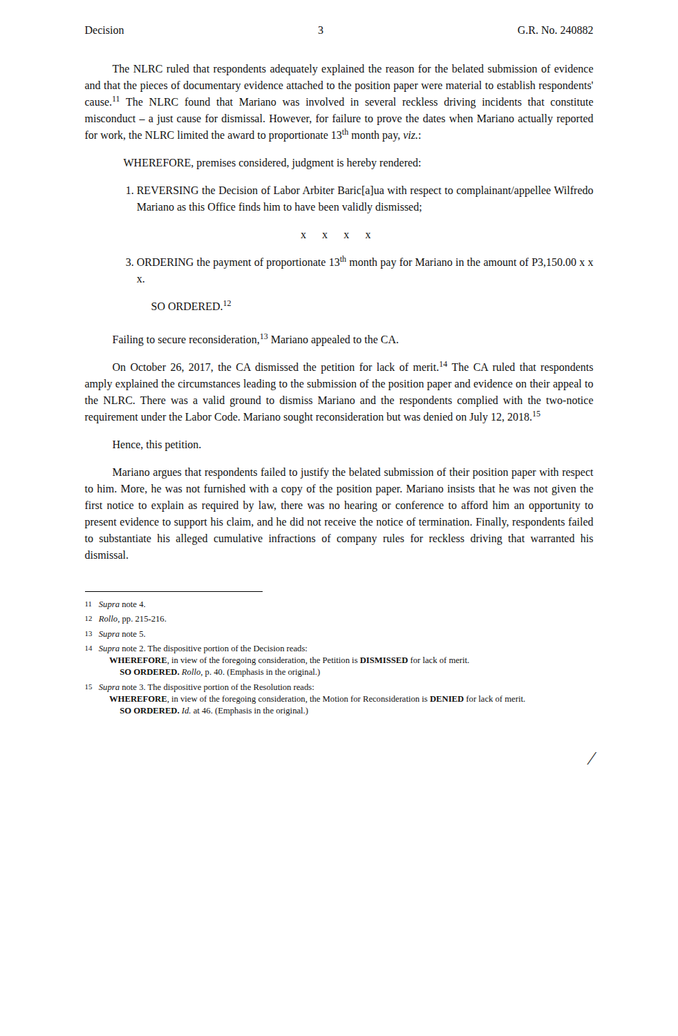Decision 3 G.R. No. 240882
The NLRC ruled that respondents adequately explained the reason for the belated submission of evidence and that the pieces of documentary evidence attached to the position paper were material to establish respondents' cause.11 The NLRC found that Mariano was involved in several reckless driving incidents that constitute misconduct – a just cause for dismissal. However, for failure to prove the dates when Mariano actually reported for work, the NLRC limited the award to proportionate 13th month pay, viz.:
WHEREFORE, premises considered, judgment is hereby rendered:
REVERSING the Decision of Labor Arbiter Baric[a]ua with respect to complainant/appellee Wilfredo Mariano as this Office finds him to have been validly dismissed;
x x x x
ORDERING the payment of proportionate 13th month pay for Mariano in the amount of P3,150.00 x x x.
SO ORDERED.12
Failing to secure reconsideration,13 Mariano appealed to the CA.
On October 26, 2017, the CA dismissed the petition for lack of merit.14 The CA ruled that respondents amply explained the circumstances leading to the submission of the position paper and evidence on their appeal to the NLRC. There was a valid ground to dismiss Mariano and the respondents complied with the two-notice requirement under the Labor Code. Mariano sought reconsideration but was denied on July 12, 2018.15
Hence, this petition.
Mariano argues that respondents failed to justify the belated submission of their position paper with respect to him. More, he was not furnished with a copy of the position paper. Mariano insists that he was not given the first notice to explain as required by law, there was no hearing or conference to afford him an opportunity to present evidence to support his claim, and he did not receive the notice of termination. Finally, respondents failed to substantiate his alleged cumulative infractions of company rules for reckless driving that warranted his dismissal.
11 Supra note 4.
12 Rollo, pp. 215-216.
13 Supra note 5.
14 Supra note 2. The dispositive portion of the Decision reads: WHEREFORE, in view of the foregoing consideration, the Petition is DISMISSED for lack of merit. SO ORDERED. Rollo, p. 40. (Emphasis in the original.)
15 Supra note 3. The dispositive portion of the Resolution reads: WHEREFORE, in view of the foregoing consideration, the Motion for Reconsideration is DENIED for lack of merit. SO ORDERED. Id. at 46. (Emphasis in the original.)
⁄